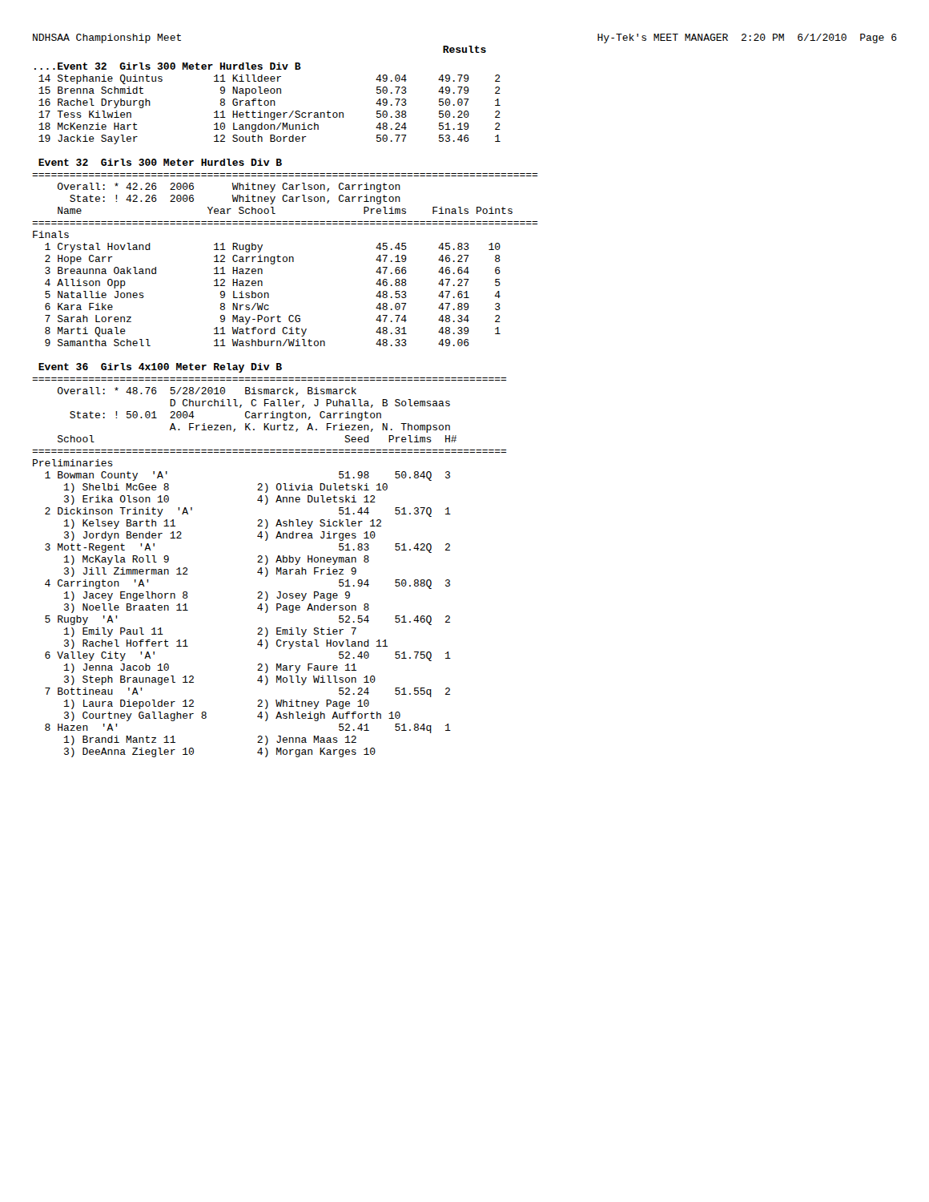NDHSAA Championship Meet Hy-Tek's MEET MANAGER 2:20 PM 6/1/2010 Page 6
Results
....Event 32  Girls 300 Meter Hurdles Div B
 14 Stephanie Quintus        11 Killdeer               49.04     49.79    2
 15 Brenna Schmidt            9 Napoleon               50.73     49.79    2
 16 Rachel Dryburgh           8 Grafton                49.73     50.07    1
 17 Tess Kilwien             11 Hettinger/Scranton     50.38     50.20    2
 18 McKenzie Hart            10 Langdon/Munich         48.24     51.19    2
 19 Jackie Sayler            12 South Border           50.77     53.46    1

 Event 32  Girls 300 Meter Hurdles Div B
=================================================================================
    Overall: * 42.26  2006      Whitney Carlson, Carrington
      State: ! 42.26  2006      Whitney Carlson, Carrington
    Name                    Year School              Prelims    Finals Points
=================================================================================
Finals
  1 Crystal Hovland          11 Rugby                  45.45     45.83   10
  2 Hope Carr                12 Carrington             47.19     46.27    8
  3 Breaunna Oakland         11 Hazen                  47.66     46.64    6
  4 Allison Opp              12 Hazen                  46.88     47.27    5
  5 Natallie Jones            9 Lisbon                 48.53     47.61    4
  6 Kara Fike                 8 Nrs/Wc                 48.07     47.89    3
  7 Sarah Lorenz              9 May-Port CG            47.74     48.34    2
  8 Marti Quale              11 Watford City           48.31     48.39    1
  9 Samantha Schell          11 Washburn/Wilton        48.33     49.06

 Event 36  Girls 4x100 Meter Relay Div B
============================================================================
    Overall: * 48.76  5/28/2010   Bismarck, Bismarck
                      D Churchill, C Faller, J Puhalla, B Solemsaas
      State: ! 50.01  2004        Carrington, Carrington
                      A. Friezen, K. Kurtz, A. Friezen, N. Thompson
    School                                        Seed   Prelims  H#
============================================================================
Preliminaries
  1 Bowman County  'A'                           51.98    50.84Q  3
     1) Shelbi McGee 8              2) Olivia Duletski 10
     3) Erika Olson 10              4) Anne Duletski 12
  2 Dickinson Trinity  'A'                       51.44    51.37Q  1
     1) Kelsey Barth 11             2) Ashley Sickler 12
     3) Jordyn Bender 12            4) Andrea Jirges 10
  3 Mott-Regent  'A'                             51.83    51.42Q  2
     1) McKayla Roll 9              2) Abby Honeyman 8
     3) Jill Zimmerman 12           4) Marah Friez 9
  4 Carrington  'A'                              51.94    50.88Q  3
     1) Jacey Engelhorn 8           2) Josey Page 9
     3) Noelle Braaten 11           4) Page Anderson 8
  5 Rugby  'A'                                   52.54    51.46Q  2
     1) Emily Paul 11               2) Emily Stier 7
     3) Rachel Hoffert 11           4) Crystal Hovland 11
  6 Valley City  'A'                             52.40    51.75Q  1
     1) Jenna Jacob 10              2) Mary Faure 11
     3) Steph Braunagel 12          4) Molly Willson 10
  7 Bottineau  'A'                               52.24    51.55q  2
     1) Laura Diepolder 12          2) Whitney Page 10
     3) Courtney Gallagher 8        4) Ashleigh Aufforth 10
  8 Hazen  'A'                                   52.41    51.84q  1
     1) Brandi Mantz 11             2) Jenna Maas 12
     3) DeeAnna Ziegler 10          4) Morgan Karges 10